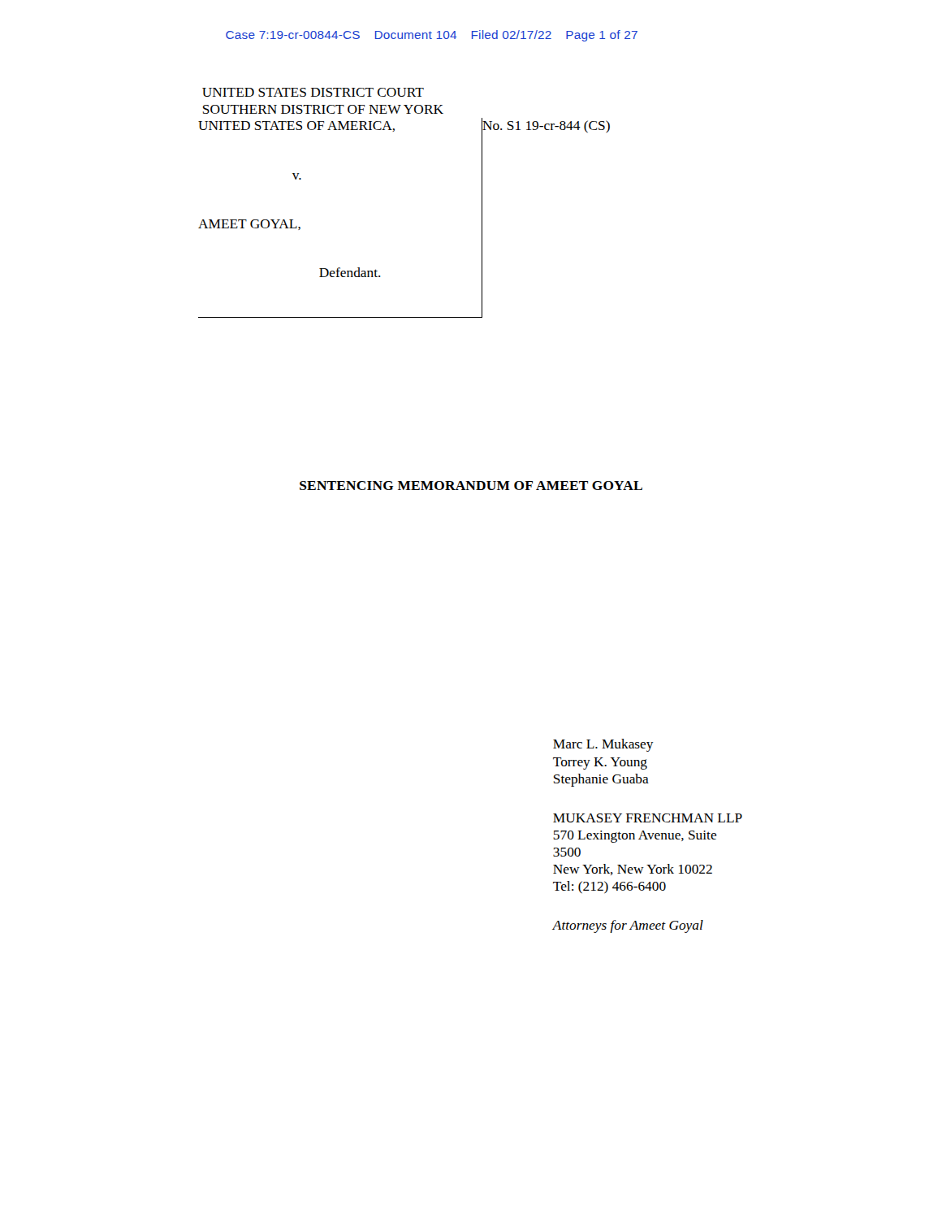Case 7:19-cr-00844-CS Document 104 Filed 02/17/22 Page 1 of 27
UNITED STATES DISTRICT COURT
SOUTHERN DISTRICT OF NEW YORK
| UNITED STATES OF AMERICA, v. AMEET GOYAL, Defendant. | No. S1 19-cr-844 (CS) |
SENTENCING MEMORANDUM OF AMEET GOYAL
Marc L. Mukasey
Torrey K. Young
Stephanie Guaba
MUKASEY FRENCHMAN LLP
570 Lexington Avenue, Suite 3500
New York, New York 10022
Tel: (212) 466-6400
Attorneys for Ameet Goyal